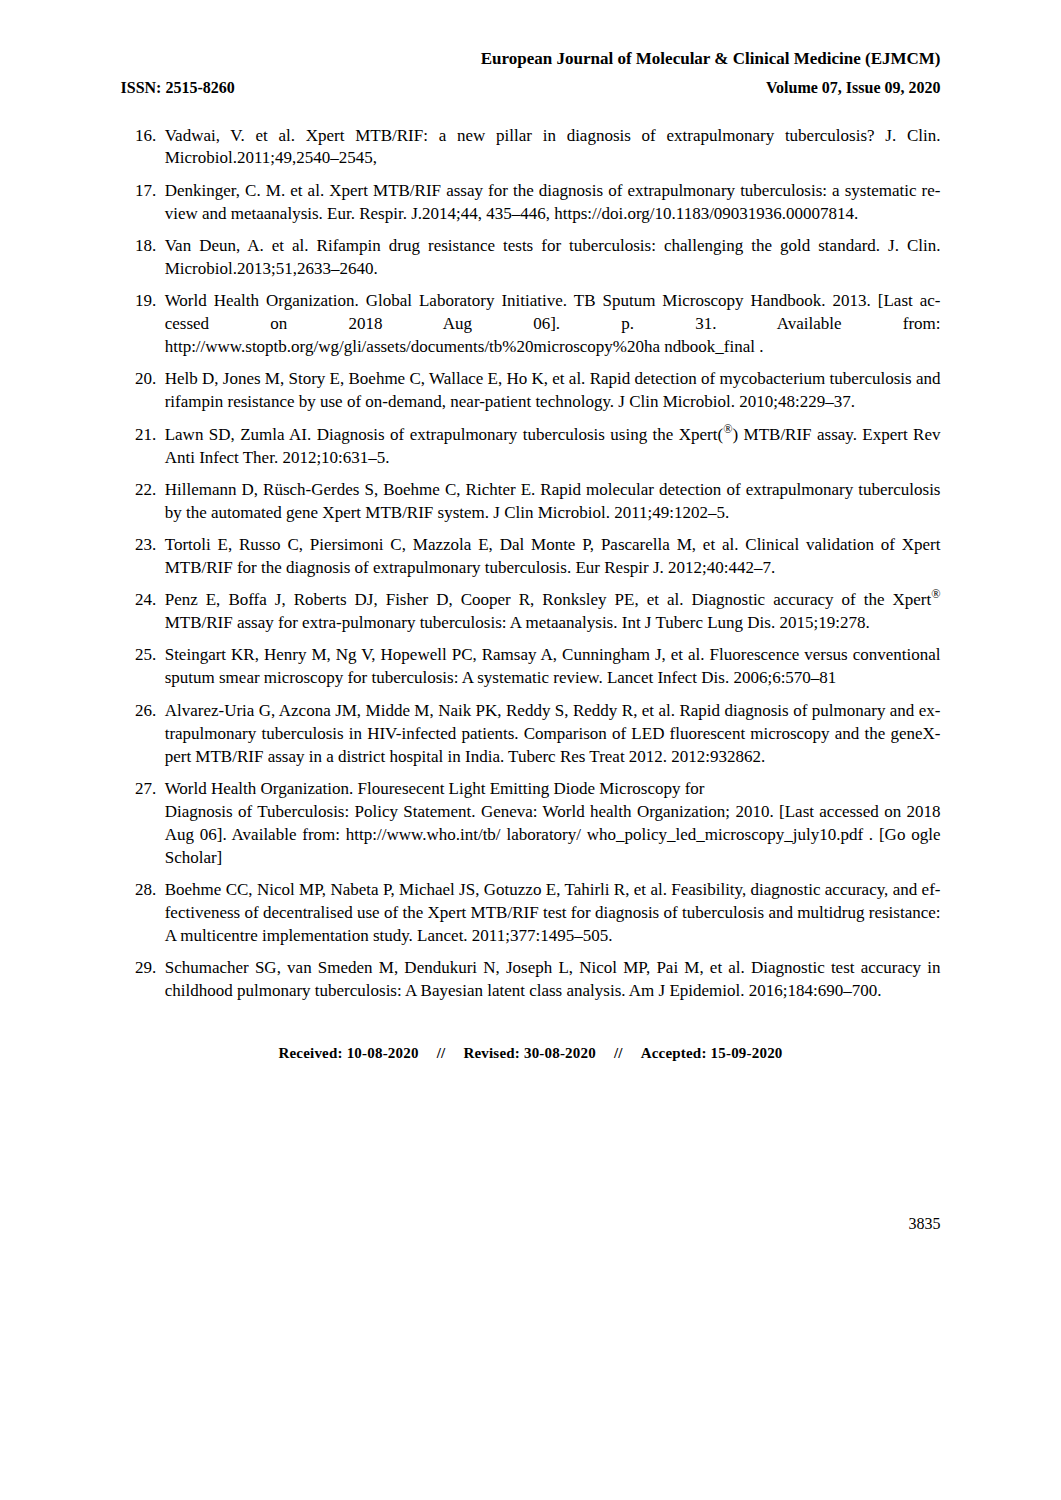European Journal of Molecular & Clinical Medicine (EJMCM)
ISSN: 2515-8260 Volume 07, Issue 09, 2020
Vadwai, V. et al. Xpert MTB/RIF: a new pillar in diagnosis of extrapulmonary tuberculosis? J. Clin. Microbiol.2011;49,2540–2545,
Denkinger, C. M. et al. Xpert MTB/RIF assay for the diagnosis of extrapulmonary tuberculosis: a systematic review and metaanalysis. Eur. Respir. J.2014;44, 435–446, https://doi.org/10.1183/09031936.00007814.
Van Deun, A. et al. Rifampin drug resistance tests for tuberculosis: challenging the gold standard. J. Clin. Microbiol.2013;51,2633–2640.
World Health Organization. Global Laboratory Initiative. TB Sputum Microscopy Handbook. 2013. [Last accessed on 2018 Aug 06]. p. 31. Available from: http://www.stoptb.org/wg/gli/assets/documents/tb%20microscopy%20ha ndbook_final .
Helb D, Jones M, Story E, Boehme C, Wallace E, Ho K, et al. Rapid detection of mycobacterium tuberculosis and rifampin resistance by use of on-demand, near-patient technology. J Clin Microbiol. 2010;48:229–37.
Lawn SD, Zumla AI. Diagnosis of extrapulmonary tuberculosis using the Xpert(®) MTB/RIF assay. Expert Rev Anti Infect Ther. 2012;10:631–5.
Hillemann D, Rüsch-Gerdes S, Boehme C, Richter E. Rapid molecular detection of extrapulmonary tuberculosis by the automated gene Xpert MTB/RIF system. J Clin Microbiol. 2011;49:1202–5.
Tortoli E, Russo C, Piersimoni C, Mazzola E, Dal Monte P, Pascarella M, et al. Clinical validation of Xpert MTB/RIF for the diagnosis of extrapulmonary tuberculosis. Eur Respir J. 2012;40:442–7.
Penz E, Boffa J, Roberts DJ, Fisher D, Cooper R, Ronksley PE, et al. Diagnostic accuracy of the Xpert® MTB/RIF assay for extra-pulmonary tuberculosis: A metaanalysis. Int J Tuberc Lung Dis. 2015;19:278.
Steingart KR, Henry M, Ng V, Hopewell PC, Ramsay A, Cunningham J, et al. Fluorescence versus conventional sputum smear microscopy for tuberculosis: A systematic review. Lancet Infect Dis. 2006;6:570–81
Alvarez-Uria G, Azcona JM, Midde M, Naik PK, Reddy S, Reddy R, et al. Rapid diagnosis of pulmonary and extrapulmonary tuberculosis in HIV-infected patients. Comparison of LED fluorescent microscopy and the geneXpert MTB/RIF assay in a district hospital in India. Tuberc Res Treat 2012. 2012:932862.
World Health Organization. Flouresecent Light Emitting Diode Microscopy for
Diagnosis of Tuberculosis: Policy Statement. Geneva: World health Organization; 2010. [Last accessed on 2018 Aug 06]. Available from: http://www.who.int/tb/ laboratory/ who_policy_led_microscopy_july10.pdf . [Go ogle Scholar]
Boehme CC, Nicol MP, Nabeta P, Michael JS, Gotuzzo E, Tahirli R, et al. Feasibility, diagnostic accuracy, and effectiveness of decentralised use of the Xpert MTB/RIF test for diagnosis of tuberculosis and multidrug resistance: A multicentre implementation study. Lancet. 2011;377:1495–505.
Schumacher SG, van Smeden M, Dendukuri N, Joseph L, Nicol MP, Pai M, et al. Diagnostic test accuracy in childhood pulmonary tuberculosis: A Bayesian latent class analysis. Am J Epidemiol. 2016;184:690–700.
Received: 10-08-2020//Revised: 30-08-2020//Accepted: 15-09-2020
3835